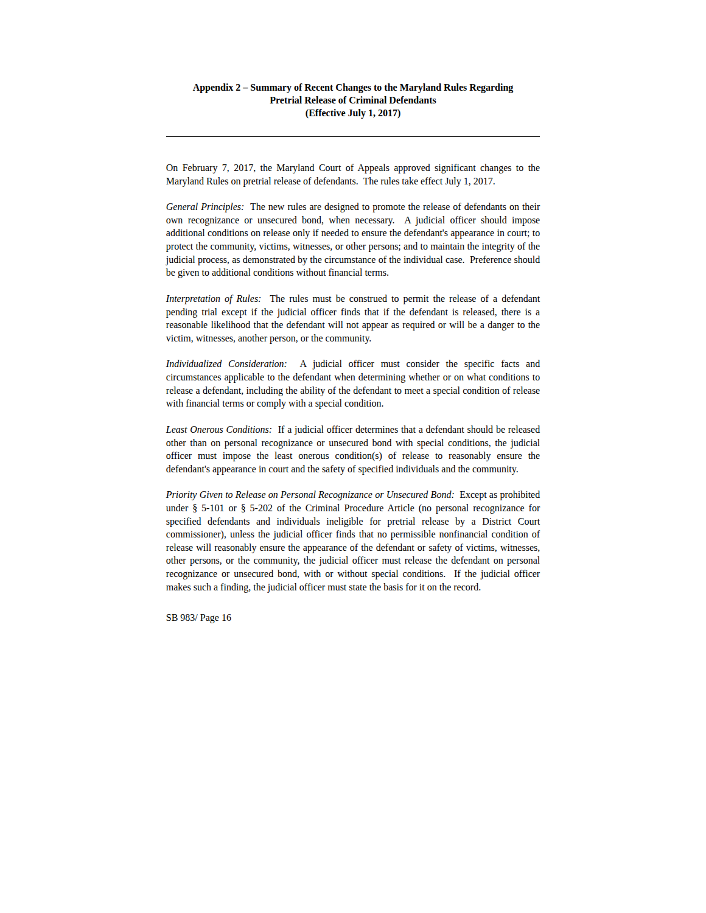Appendix 2 – Summary of Recent Changes to the Maryland Rules Regarding Pretrial Release of Criminal Defendants (Effective July 1, 2017)
On February 7, 2017, the Maryland Court of Appeals approved significant changes to the Maryland Rules on pretrial release of defendants. The rules take effect July 1, 2017.
General Principles: The new rules are designed to promote the release of defendants on their own recognizance or unsecured bond, when necessary. A judicial officer should impose additional conditions on release only if needed to ensure the defendant's appearance in court; to protect the community, victims, witnesses, or other persons; and to maintain the integrity of the judicial process, as demonstrated by the circumstance of the individual case. Preference should be given to additional conditions without financial terms.
Interpretation of Rules: The rules must be construed to permit the release of a defendant pending trial except if the judicial officer finds that if the defendant is released, there is a reasonable likelihood that the defendant will not appear as required or will be a danger to the victim, witnesses, another person, or the community.
Individualized Consideration: A judicial officer must consider the specific facts and circumstances applicable to the defendant when determining whether or on what conditions to release a defendant, including the ability of the defendant to meet a special condition of release with financial terms or comply with a special condition.
Least Onerous Conditions: If a judicial officer determines that a defendant should be released other than on personal recognizance or unsecured bond with special conditions, the judicial officer must impose the least onerous condition(s) of release to reasonably ensure the defendant's appearance in court and the safety of specified individuals and the community.
Priority Given to Release on Personal Recognizance or Unsecured Bond: Except as prohibited under § 5-101 or § 5-202 of the Criminal Procedure Article (no personal recognizance for specified defendants and individuals ineligible for pretrial release by a District Court commissioner), unless the judicial officer finds that no permissible nonfinancial condition of release will reasonably ensure the appearance of the defendant or safety of victims, witnesses, other persons, or the community, the judicial officer must release the defendant on personal recognizance or unsecured bond, with or without special conditions. If the judicial officer makes such a finding, the judicial officer must state the basis for it on the record.
SB 983/ Page 16